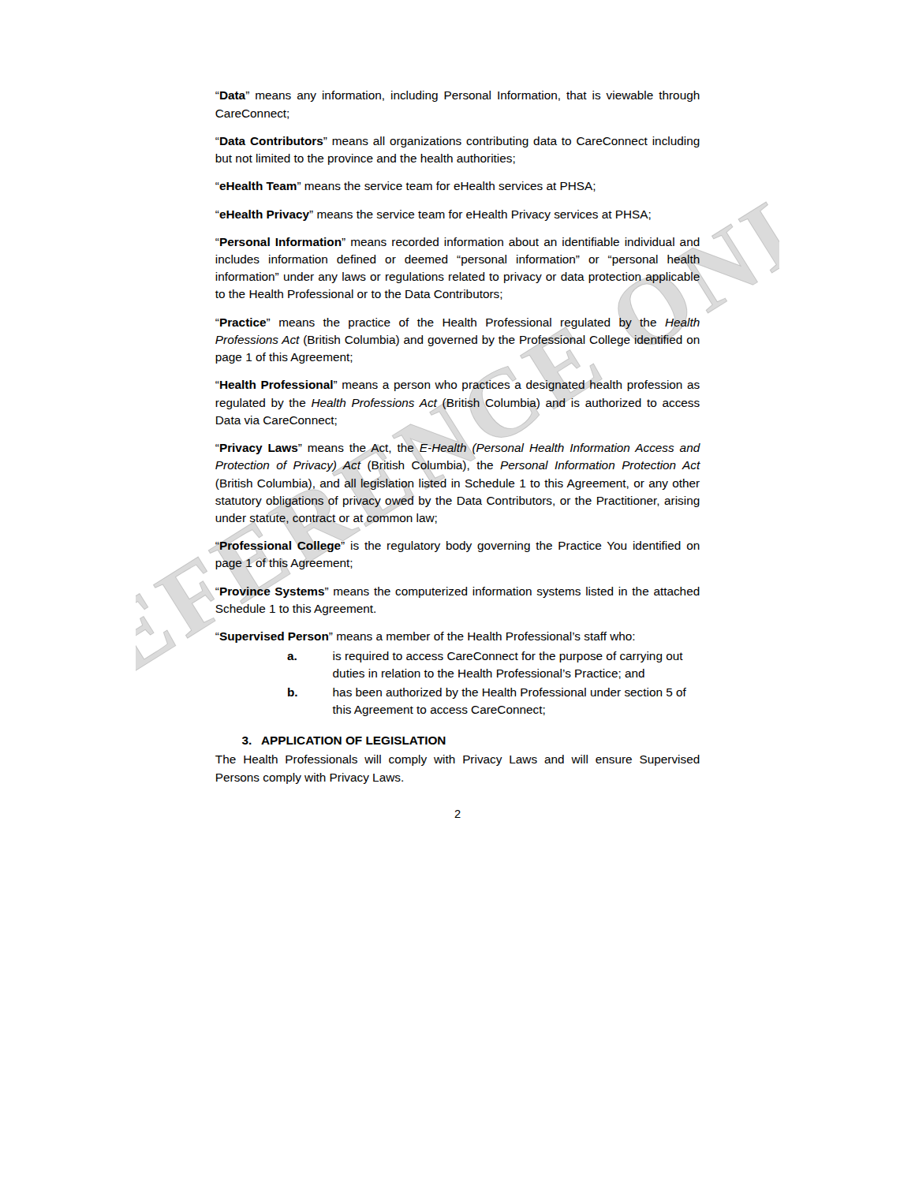REFERENCE ONLY
“Data” means any information, including Personal Information, that is viewable through CareConnect;
“Data Contributors” means all organizations contributing data to CareConnect including but not limited to the province and the health authorities;
“eHealth Team” means the service team for eHealth services at PHSA;
“eHealth Privacy” means the service team for eHealth Privacy services at PHSA;
“Personal Information” means recorded information about an identifiable individual and includes information defined or deemed “personal information” or “personal health information” under any laws or regulations related to privacy or data protection applicable to the Health Professional or to the Data Contributors;
“Practice” means the practice of the Health Professional regulated by the Health Professions Act (British Columbia) and governed by the Professional College identified on page 1 of this Agreement;
“Health Professional” means a person who practices a designated health profession as regulated by the Health Professions Act (British Columbia) and is authorized to access Data via CareConnect;
“Privacy Laws” means the Act, the E-Health (Personal Health Information Access and Protection of Privacy) Act (British Columbia), the Personal Information Protection Act (British Columbia), and all legislation listed in Schedule 1 to this Agreement, or any other statutory obligations of privacy owed by the Data Contributors, or the Practitioner, arising under statute, contract or at common law;
“Professional College” is the regulatory body governing the Practice You identified on page 1 of this Agreement;
“Province Systems” means the computerized information systems listed in the attached Schedule 1 to this Agreement.
“Supervised Person” means a member of the Health Professional’s staff who:
a. is required to access CareConnect for the purpose of carrying out duties in relation to the Health Professional’s Practice; and
b. has been authorized by the Health Professional under section 5 of this Agreement to access CareConnect;
3. APPLICATION OF LEGISLATION
The Health Professionals will comply with Privacy Laws and will ensure Supervised Persons comply with Privacy Laws.
2